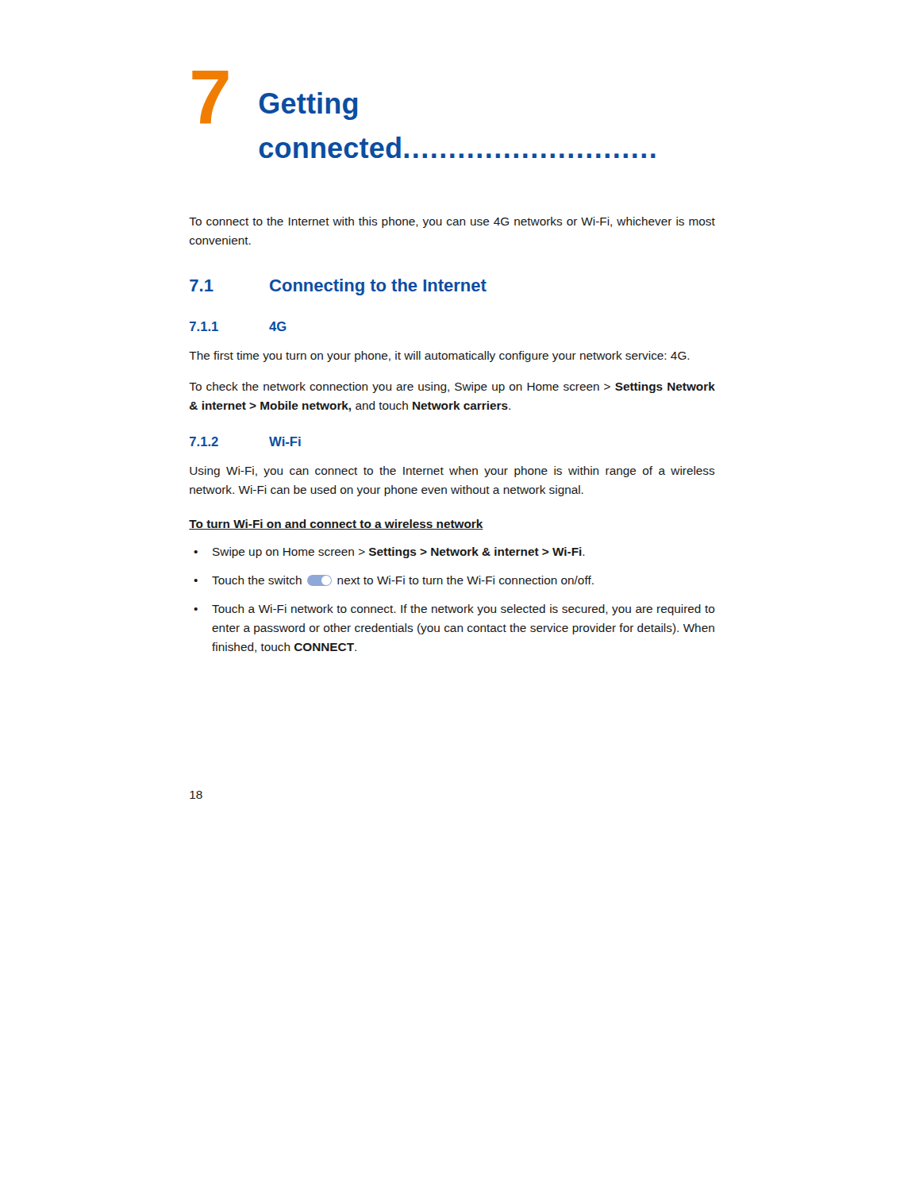7
Getting connected............................
To connect to the Internet with this phone, you can use 4G networks or Wi-Fi, whichever is most convenient.
7.1 Connecting to the Internet
7.1.14G
The first time you turn on your phone, it will automatically configure your network service: 4G.
To check the network connection you are using, Swipe up on Home screen > Settings Network & internet > Mobile network, and touch Network carriers.
7.1.2 Wi-Fi
Using Wi-Fi, you can connect to the Internet when your phone is within range of a wireless network. Wi-Fi can be used on your phone even without a network signal.
To turn Wi-Fi on and connect to a wireless network
Swipe up on Home screen > Settings > Network & internet > Wi-Fi.
Touch the switch next to Wi-Fi to turn the Wi-Fi connection on/off.
Touch a Wi-Fi network to connect. If the network you selected is secured, you are required to enter a password or other credentials (you can contact the service provider for details). When finished, touch CONNECT.
18